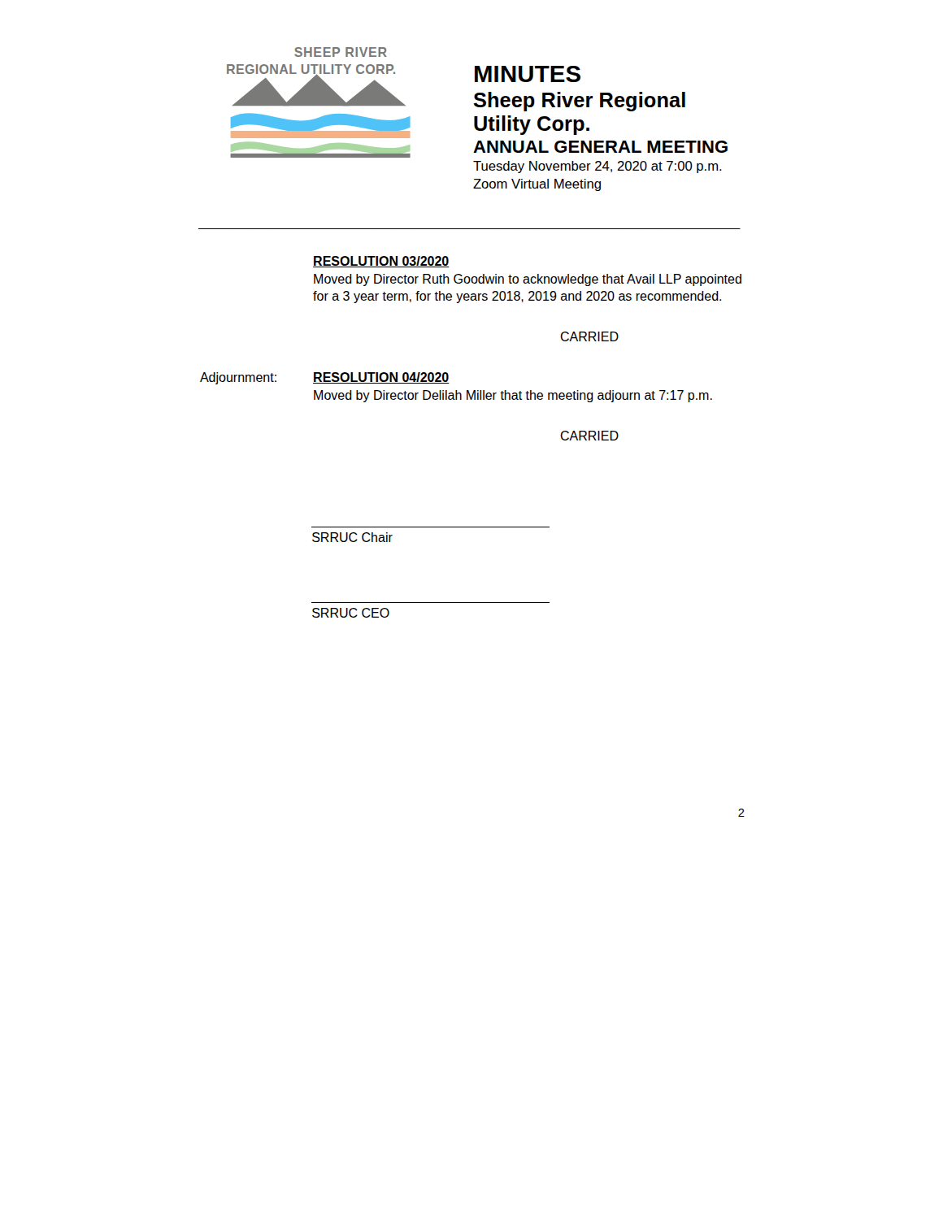SHEEP RIVER REGIONAL UTILITY CORP.
MINUTES
Sheep River Regional Utility Corp.
ANNUAL GENERAL MEETING
Tuesday November 24, 2020 at 7:00 p.m.
Zoom Virtual Meeting
_______________________________________________________________________________________
RESOLUTION 03/2020
Moved by Director Ruth Goodwin to acknowledge that Avail LLP appointed for a 3 year term, for the years 2018, 2019 and 2020 as recommended.
CARRIED
Adjournment:
RESOLUTION 04/2020
Moved by Director Delilah Miller that the meeting adjourn at 7:17 p.m.
CARRIED
SRRUC Chair
SRRUC CEO
2